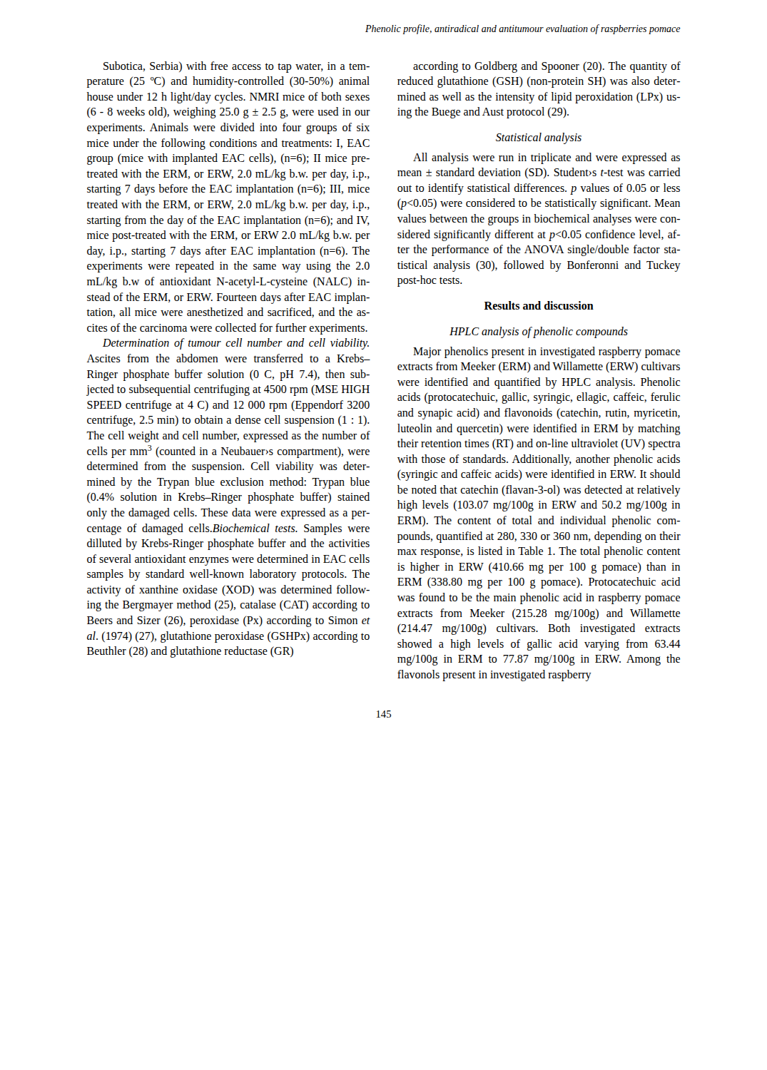Phenolic profile, antiradical and antitumour evaluation of raspberries pomace
Subotica, Serbia) with free access to tap water, in a temperature (25 ºC) and humidity-controlled (30-50%) animal house under 12 h light/day cycles. NMRI mice of both sexes (6 - 8 weeks old), weighing 25.0 g ± 2.5 g, were used in our experiments. Animals were divided into four groups of six mice under the following conditions and treatments: I, EAC group (mice with implanted EAC cells), (n=6); II mice pre-treated with the ERM, or ERW, 2.0 mL/kg b.w. per day, i.p., starting 7 days before the EAC implantation (n=6); III, mice treated with the ERM, or ERW, 2.0 mL/kg b.w. per day, i.p., starting from the day of the EAC implantation (n=6); and IV, mice post-treated with the ERM, or ERW 2.0 mL/kg b.w. per day, i.p., starting 7 days after EAC implantation (n=6). The experiments were repeated in the same way using the 2.0 mL/kg b.w of antioxidant N-acetyl-L-cysteine (NALC) instead of the ERM, or ERW. Fourteen days after EAC implantation, all mice were anesthetized and sacrificed, and the ascites of the carcinoma were collected for further experiments.
Determination of tumour cell number and cell viability. Ascites from the abdomen were transferred to a Krebs–Ringer phosphate buffer solution (0 C, pH 7.4), then subjected to subsequential centrifuging at 4500 rpm (MSE HIGH SPEED centrifuge at 4 C) and 12 000 rpm (Eppendorf 3200 centrifuge, 2.5 min) to obtain a dense cell suspension (1 : 1). The cell weight and cell number, expressed as the number of cells per mm3 (counted in a Neubauer›s compartment), were determined from the suspension. Cell viability was determined by the Trypan blue exclusion method: Trypan blue (0.4% solution in Krebs–Ringer phosphate buffer) stained only the damaged cells. These data were expressed as a percentage of damaged cells.Biochemical tests. Samples were dilluted by Krebs-Ringer phosphate buffer and the activities of several antioxidant enzymes were determined in EAC cells samples by standard well-known laboratory protocols. The activity of xanthine oxidase (XOD) was determined following the Bergmayer method (25), catalase (CAT) according to Beers and Sizer (26), peroxidase (Px) according to Simon et al. (1974) (27), glutathione peroxidase (GSHPx) according to Beuthler (28) and glutathione reductase (GR)
according to Goldberg and Spooner (20). The quantity of reduced glutathione (GSH) (non-protein SH) was also determined as well as the intensity of lipid peroxidation (LPx) using the Buege and Aust protocol (29).
Statistical analysis
All analysis were run in triplicate and were expressed as mean ± standard deviation (SD). Student›s t-test was carried out to identify statistical differences. p values of 0.05 or less (p<0.05) were considered to be statistically significant. Mean values between the groups in biochemical analyses were considered significantly different at p<0.05 confidence level, after the performance of the ANOVA single/double factor statistical analysis (30), followed by Bonferonni and Tuckey post-hoc tests.
Results and discussion
HPLC analysis of phenolic compounds
Major phenolics present in investigated raspberry pomace extracts from Meeker (ERM) and Willamette (ERW) cultivars were identified and quantified by HPLC analysis. Phenolic acids (protocatechuic, gallic, syringic, ellagic, caffeic, ferulic and synapic acid) and flavonoids (catechin, rutin, myricetin, luteolin and quercetin) were identified in ERM by matching their retention times (RT) and on-line ultraviolet (UV) spectra with those of standards. Additionally, another phenolic acids (syringic and caffeic acids) were identified in ERW. It should be noted that catechin (flavan-3-ol) was detected at relatively high levels (103.07 mg/100g in ERW and 50.2 mg/100g in ERM). The content of total and individual phenolic compounds, quantified at 280, 330 or 360 nm, depending on their max response, is listed in Table 1. The total phenolic content is higher in ERW (410.66 mg per 100 g pomace) than in ERM (338.80 mg per 100 g pomace). Protocatechuic acid was found to be the main phenolic acid in raspberry pomace extracts from Meeker (215.28 mg/100g) and Willamette (214.47 mg/100g) cultivars. Both investigated extracts showed a high levels of gallic acid varying from 63.44 mg/100g in ERM to 77.87 mg/100g in ERW. Among the flavonols present in investigated raspberry
145